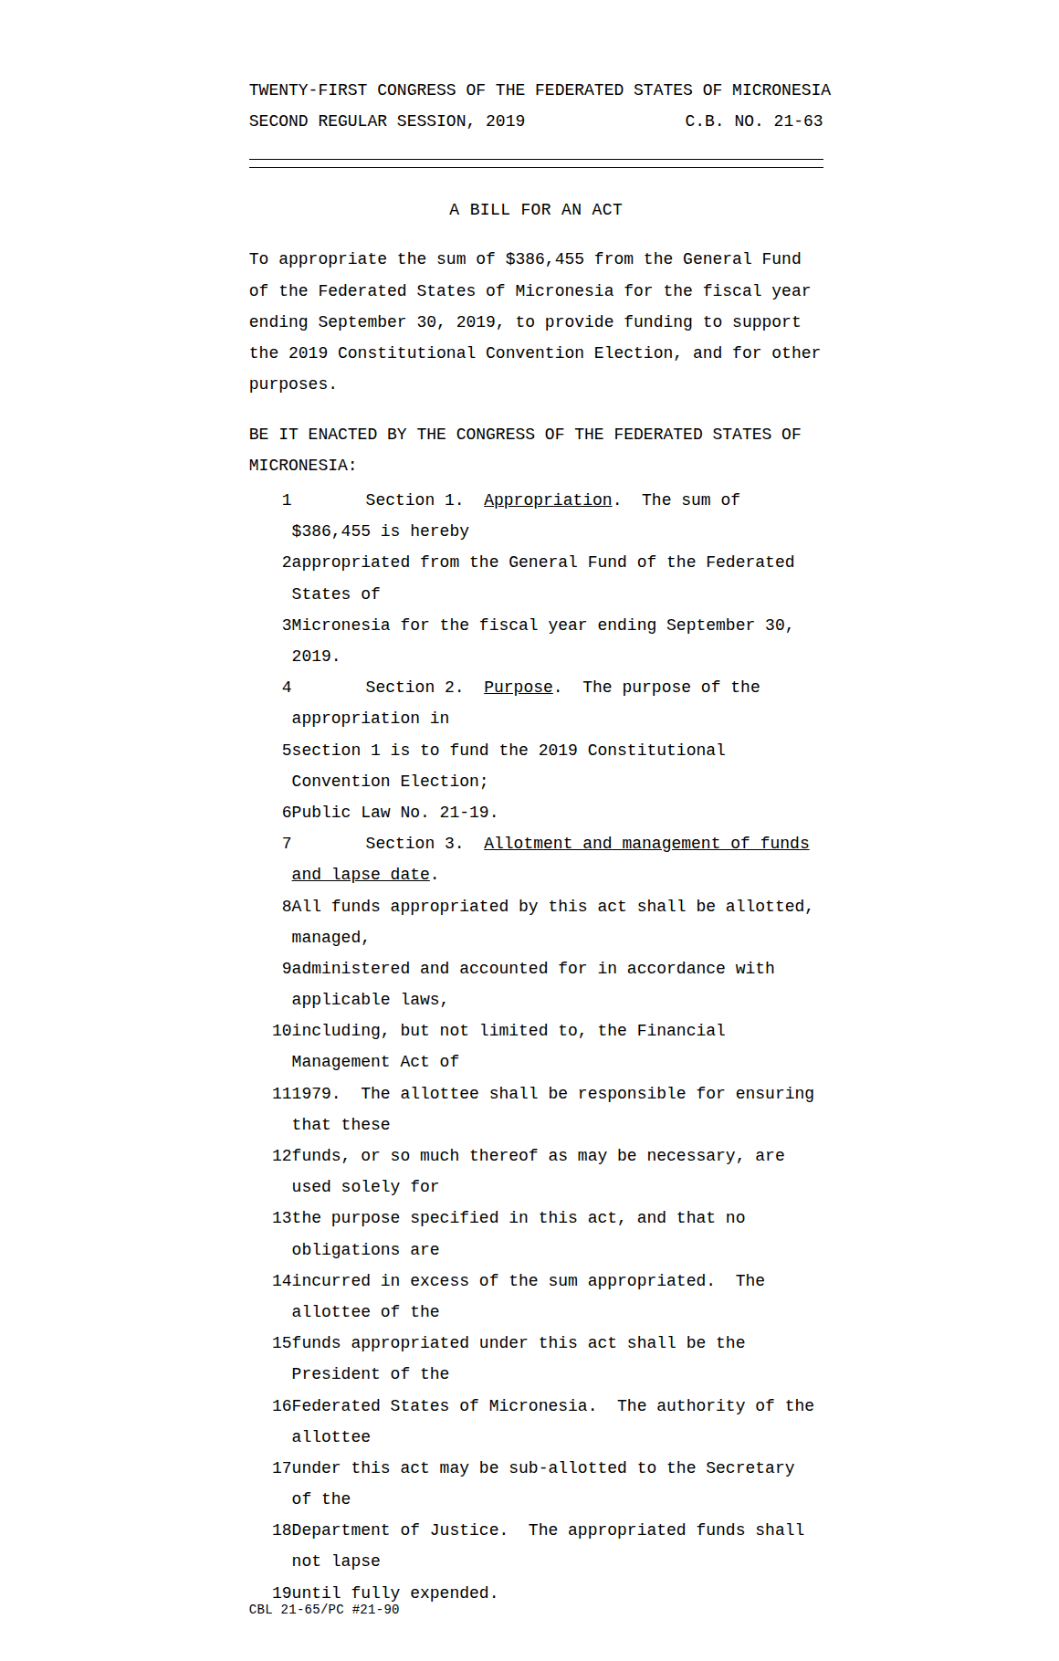TWENTY-FIRST CONGRESS OF THE FEDERATED STATES OF MICRONESIA
SECOND REGULAR SESSION, 2019 C.B. NO. 21-63
A BILL FOR AN ACT
To appropriate the sum of $386,455 from the General Fund of the Federated States of Micronesia for the fiscal year ending September 30, 2019, to provide funding to support the 2019 Constitutional Convention Election, and for other purposes.
BE IT ENACTED BY THE CONGRESS OF THE FEDERATED STATES OF MICRONESIA:
| 1 | Section 1. Appropriation . The sum of $386,455 is hereby |
| 2 | appropriated from the General Fund of the Federated States of |
| 3 | Micronesia for the fiscal year ending September 30, 2019. |
| 4 | Section 2. Purpose . The purpose of the appropriation in |
| 5 | section 1 is to fund the 2019 Constitutional Convention Election; |
| 6 | Public Law No. 21-19. |
| 7 | Section 3. Allotment and management of funds and lapse date . |
| 8 | All funds appropriated by this act shall be allotted, managed, |
| 9 | administered and accounted for in accordance with applicable laws, |
| 10 | including, but not limited to, the Financial Management Act of |
| 11 | 1979. The allottee shall be responsible for ensuring that these |
| 12 | funds, or so much thereof as may be necessary, are used solely for |
| 13 | the purpose specified in this act, and that no obligations are |
| 14 | incurred in excess of the sum appropriated. The allottee of the |
| 15 | funds appropriated under this act shall be the President of the |
| 16 | Federated States of Micronesia. The authority of the allottee |
| 17 | under this act may be sub-allotted to the Secretary of the |
| 18 | Department of Justice. The appropriated funds shall not lapse |
| 19 | until fully expended. |
CBL 21-65/PC #21-90